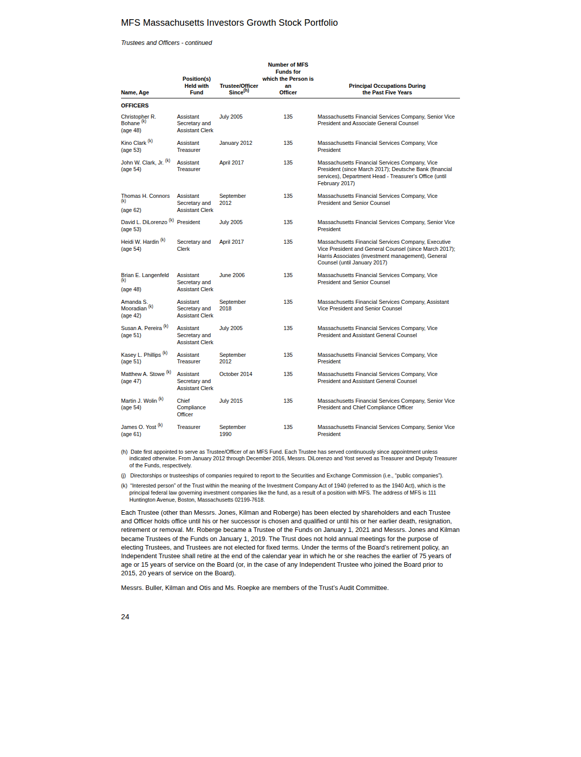MFS Massachusetts Investors Growth Stock Portfolio
Trustees and Officers - continued
| Name, Age | Position(s) Held with Fund | Trustee/Officer Since (h) | Number of MFS Funds for which the Person is an Officer | Principal Occupations During the Past Five Years |
| --- | --- | --- | --- | --- |
| OFFICERS |
| Christopher R. Bohane (k) (age 48) | Assistant Secretary and Assistant Clerk | July 2005 | 135 | Massachusetts Financial Services Company, Senior Vice President and Associate General Counsel |
| Kino Clark (k) (age 53) | Assistant Treasurer | January 2012 | 135 | Massachusetts Financial Services Company, Vice President |
| John W. Clark, Jr. (k) (age 54) | Assistant Treasurer | April 2017 | 135 | Massachusetts Financial Services Company, Vice President (since March 2017); Deutsche Bank (financial services), Department Head - Treasurer's Office (until February 2017) |
| Thomas H. Connors (k) (age 62) | Assistant Secretary and Assistant Clerk | September 2012 | 135 | Massachusetts Financial Services Company, Vice President and Senior Counsel |
| David L. DiLorenzo (k) (age 53) | President | July 2005 | 135 | Massachusetts Financial Services Company, Senior Vice President |
| Heidi W. Hardin (k) (age 54) | Secretary and Clerk | April 2017 | 135 | Massachusetts Financial Services Company, Executive Vice President and General Counsel (since March 2017); Harris Associates (investment management), General Counsel (until January 2017) |
| Brian E. Langenfeld (k) (age 48) | Assistant Secretary and Assistant Clerk | June 2006 | 135 | Massachusetts Financial Services Company, Vice President and Senior Counsel |
| Amanda S. Mooradian (k) (age 42) | Assistant Secretary and Assistant Clerk | September 2018 | 135 | Massachusetts Financial Services Company, Assistant Vice President and Senior Counsel |
| Susan A. Pereira (k) (age 51) | Assistant Secretary and Assistant Clerk | July 2005 | 135 | Massachusetts Financial Services Company, Vice President and Assistant General Counsel |
| Kasey L. Phillips (k) (age 51) | Assistant Treasurer | September 2012 | 135 | Massachusetts Financial Services Company, Vice President |
| Matthew A. Stowe (k) (age 47) | Assistant Secretary and Assistant Clerk | October 2014 | 135 | Massachusetts Financial Services Company, Vice President and Assistant General Counsel |
| Martin J. Wolin (k) (age 54) | Chief Compliance Officer | July 2015 | 135 | Massachusetts Financial Services Company, Senior Vice President and Chief Compliance Officer |
| James O. Yost (k) (age 61) | Treasurer | September 1990 | 135 | Massachusetts Financial Services Company, Senior Vice President |
(h) Date first appointed to serve as Trustee/Officer of an MFS Fund. Each Trustee has served continuously since appointment unless indicated otherwise. From January 2012 through December 2016, Messrs. DiLorenzo and Yost served as Treasurer and Deputy Treasurer of the Funds, respectively.
(j) Directorships or trusteeships of companies required to report to the Securities and Exchange Commission (i.e., “public companies”).
(k) “Interested person” of the Trust within the meaning of the Investment Company Act of 1940 (referred to as the 1940 Act), which is the principal federal law governing investment companies like the fund, as a result of a position with MFS. The address of MFS is 111 Huntington Avenue, Boston, Massachusetts 02199-7618.
Each Trustee (other than Messrs. Jones, Kilman and Roberge) has been elected by shareholders and each Trustee and Officer holds office until his or her successor is chosen and qualified or until his or her earlier death, resignation, retirement or removal. Mr. Roberge became a Trustee of the Funds on January 1, 2021 and Messrs. Jones and Kilman became Trustees of the Funds on January 1, 2019. The Trust does not hold annual meetings for the purpose of electing Trustees, and Trustees are not elected for fixed terms. Under the terms of the Board’s retirement policy, an Independent Trustee shall retire at the end of the calendar year in which he or she reaches the earlier of 75 years of age or 15 years of service on the Board (or, in the case of any Independent Trustee who joined the Board prior to 2015, 20 years of service on the Board).
Messrs. Buller, Kilman and Otis and Ms. Roepke are members of the Trust’s Audit Committee.
24